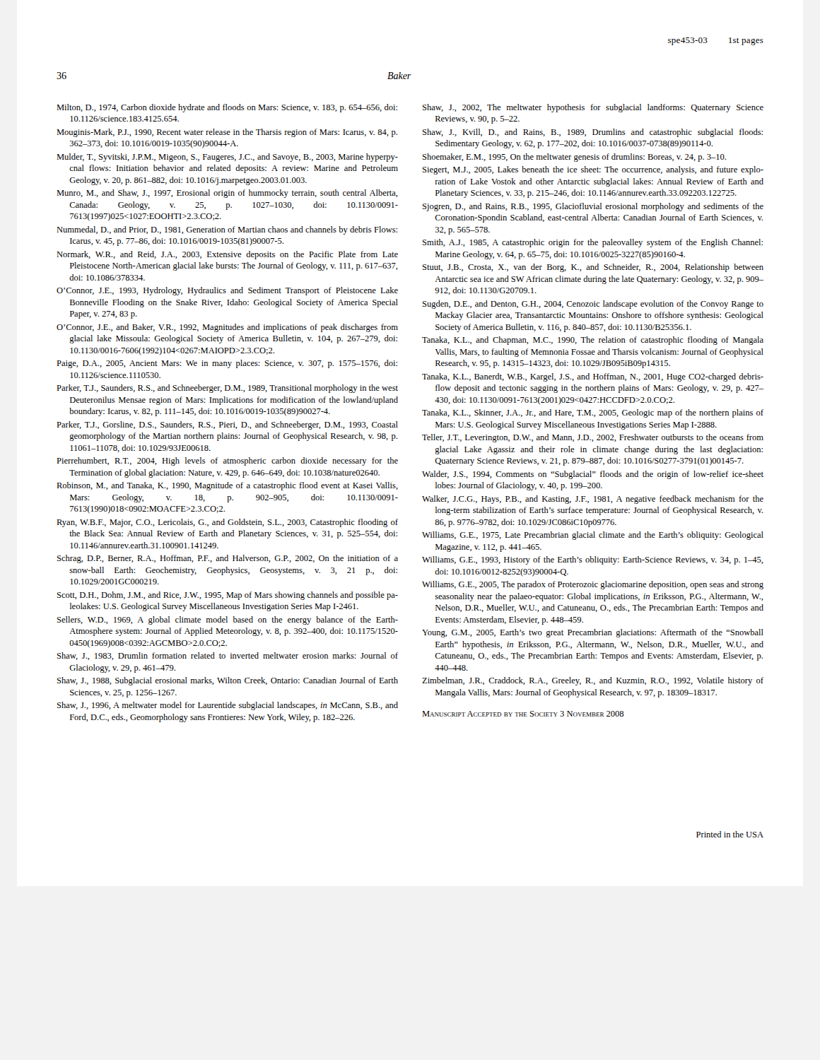spe453-03 1st pages
36
Baker
Milton, D., 1974, Carbon dioxide hydrate and floods on Mars: Science, v. 183, p. 654–656, doi: 10.1126/science.183.4125.654.
Mouginis-Mark, P.J., 1990, Recent water release in the Tharsis region of Mars: Icarus, v. 84, p. 362–373, doi: 10.1016/0019-1035(90)90044-A.
Mulder, T., Syvitski, J.P.M., Migeon, S., Faugeres, J.C., and Savoye, B., 2003, Marine hyperpycnal flows: Initiation behavior and related deposits: A review: Marine and Petroleum Geology, v. 20, p. 861–882, doi: 10.1016/j.marpetgeo.2003.01.003.
Munro, M., and Shaw, J., 1997, Erosional origin of hummocky terrain, south central Alberta, Canada: Geology, v. 25, p. 1027–1030, doi: 10.1130/0091-7613(1997)025<1027:EOOHTI>2.3.CO;2.
Nummedal, D., and Prior, D., 1981, Generation of Martian chaos and channels by debris Flows: Icarus, v. 45, p. 77–86, doi: 10.1016/0019-1035(81)90007-5.
Normark, W.R., and Reid, J.A., 2003, Extensive deposits on the Pacific Plate from Late Pleistocene North-American glacial lake bursts: The Journal of Geology, v. 111, p. 617–637, doi: 10.1086/378334.
O’Connor, J.E., 1993, Hydrology, Hydraulics and Sediment Transport of Pleistocene Lake Bonneville Flooding on the Snake River, Idaho: Geological Society of America Special Paper, v. 274, 83 p.
O’Connor, J.E., and Baker, V.R., 1992, Magnitudes and implications of peak discharges from glacial lake Missoula: Geological Society of America Bulletin, v. 104, p. 267–279, doi: 10.1130/0016-7606(1992)104<0267:MAIOPD>2.3.CO;2.
Paige, D.A., 2005, Ancient Mars: We in many places: Science, v. 307, p. 1575–1576, doi: 10.1126/science.1110530.
Parker, T.J., Saunders, R.S., and Schneeberger, D.M., 1989, Transitional morphology in the west Deuteronilus Mensae region of Mars: Implications for modification of the lowland/upland boundary: Icarus, v. 82, p. 111–145, doi: 10.1016/0019-1035(89)90027-4.
Parker, T.J., Gorsline, D.S., Saunders, R.S., Pieri, D., and Schneeberger, D.M., 1993, Coastal geomorphology of the Martian northern plains: Journal of Geophysical Research, v. 98, p. 11061–11078, doi: 10.1029/93JE00618.
Pierrehumbert, R.T., 2004, High levels of atmospheric carbon dioxide necessary for the Termination of global glaciation: Nature, v. 429, p. 646–649, doi: 10.1038/nature02640.
Robinson, M., and Tanaka, K., 1990, Magnitude of a catastrophic flood event at Kasei Vallis, Mars: Geology, v. 18, p. 902–905, doi: 10.1130/0091-7613(1990)018<0902:MOACFE>2.3.CO;2.
Ryan, W.B.F., Major, C.O., Lericolais, G., and Goldstein, S.L., 2003, Catastrophic flooding of the Black Sea: Annual Review of Earth and Planetary Sciences, v. 31, p. 525–554, doi: 10.1146/annurev.earth.31.100901.141249.
Schrag, D.P., Berner, R.A., Hoffman, P.F., and Halverson, G.P., 2002, On the initiation of a snow-ball Earth: Geochemistry, Geophysics, Geosystems, v. 3, 21 p., doi: 10.1029/2001GC000219.
Scott, D.H., Dohm, J.M., and Rice, J.W., 1995, Map of Mars showing channels and possible paleolakes: U.S. Geological Survey Miscellaneous Investigation Series Map I-2461.
Sellers, W.D., 1969, A global climate model based on the energy balance of the Earth-Atmosphere system: Journal of Applied Meteorology, v. 8, p. 392–400, doi: 10.1175/1520-0450(1969)008<0392:AGCMBO>2.0.CO;2.
Shaw, J., 1983, Drumlin formation related to inverted meltwater erosion marks: Journal of Glaciology, v. 29, p. 461–479.
Shaw, J., 1988, Subglacial erosional marks, Wilton Creek, Ontario: Canadian Journal of Earth Sciences, v. 25, p. 1256–1267.
Shaw, J., 1996, A meltwater model for Laurentide subglacial landscapes, in McCann, S.B., and Ford, D.C., eds., Geomorphology sans Frontieres: New York, Wiley, p. 182–226.
Shaw, J., 2002, The meltwater hypothesis for subglacial landforms: Quaternary Science Reviews, v. 90, p. 5–22.
Shaw, J., Kvill, D., and Rains, B., 1989, Drumlins and catastrophic subglacial floods: Sedimentary Geology, v. 62, p. 177–202, doi: 10.1016/0037-0738(89)90114-0.
Shoemaker, E.M., 1995, On the meltwater genesis of drumlins: Boreas, v. 24, p. 3–10.
Siegert, M.J., 2005, Lakes beneath the ice sheet: The occurrence, analysis, and future exploration of Lake Vostok and other Antarctic subglacial lakes: Annual Review of Earth and Planetary Sciences, v. 33, p. 215–246, doi: 10.1146/annurev.earth.33.092203.122725.
Sjogren, D., and Rains, R.B., 1995, Glaciofluvial erosional morphology and sediments of the Coronation-Spondin Scabland, east-central Alberta: Canadian Journal of Earth Sciences, v. 32, p. 565–578.
Smith, A.J., 1985, A catastrophic origin for the paleovalley system of the English Channel: Marine Geology, v. 64, p. 65–75, doi: 10.1016/0025-3227(85)90160-4.
Stuut, J.B., Crosta, X., van der Borg, K., and Schneider, R., 2004, Relationship between Antarctic sea ice and SW African climate during the late Quaternary: Geology, v. 32, p. 909–912, doi: 10.1130/G20709.1.
Sugden, D.E., and Denton, G.H., 2004, Cenozoic landscape evolution of the Convoy Range to Mackay Glacier area, Transantarctic Mountains: Onshore to offshore synthesis: Geological Society of America Bulletin, v. 116, p. 840–857, doi: 10.1130/B25356.1.
Tanaka, K.L., and Chapman, M.C., 1990, The relation of catastrophic flooding of Mangala Vallis, Mars, to faulting of Memnonia Fossae and Tharsis volcanism: Journal of Geophysical Research, v. 95, p. 14315–14323, doi: 10.1029/JB095iB09p14315.
Tanaka, K.L., Banerdt, W.B., Kargel, J.S., and Hoffman, N., 2001, Huge CO2-charged debris-flow deposit and tectonic sagging in the northern plains of Mars: Geology, v. 29, p. 427–430, doi: 10.1130/0091-7613(2001)029<0427:HCCDFD>2.0.CO;2.
Tanaka, K.L., Skinner, J.A., Jr., and Hare, T.M., 2005, Geologic map of the northern plains of Mars: U.S. Geological Survey Miscellaneous Investigations Series Map I-2888.
Teller, J.T., Leverington, D.W., and Mann, J.D., 2002, Freshwater outbursts to the oceans from glacial Lake Agassiz and their role in climate change during the last deglaciation: Quaternary Science Reviews, v. 21, p. 879–887, doi: 10.1016/S0277-3791(01)00145-7.
Walder, J.S., 1994, Comments on “Subglacial” floods and the origin of low-relief ice-sheet lobes: Journal of Glaciology, v. 40, p. 199–200.
Walker, J.C.G., Hays, P.B., and Kasting, J.F., 1981, A negative feedback mechanism for the long-term stabilization of Earth’s surface temperature: Journal of Geophysical Research, v. 86, p. 9776–9782, doi: 10.1029/JC086iC10p09776.
Williams, G.E., 1975, Late Precambrian glacial climate and the Earth’s obliquity: Geological Magazine, v. 112, p. 441–465.
Williams, G.E., 1993, History of the Earth’s obliquity: Earth-Science Reviews, v. 34, p. 1–45, doi: 10.1016/0012-8252(93)90004-Q.
Williams, G.E., 2005, The paradox of Proterozoic glaciomarine deposition, open seas and strong seasonality near the palaeo-equator: Global implications, in Eriksson, P.G., Altermann, W., Nelson, D.R., Mueller, W.U., and Catuneanu, O., eds., The Precambrian Earth: Tempos and Events: Amsterdam, Elsevier, p. 448–459.
Young, G.M., 2005, Earth’s two great Precambrian glaciations: Aftermath of the “Snowball Earth” hypothesis, in Eriksson, P.G., Altermann, W., Nelson, D.R., Mueller, W.U., and Catuneanu, O., eds., The Precambrian Earth: Tempos and Events: Amsterdam, Elsevier, p. 440–448.
Zimbelman, J.R., Craddock, R.A., Greeley, R., and Kuzmin, R.O., 1992, Volatile history of Mangala Vallis, Mars: Journal of Geophysical Research, v. 97, p. 18309–18317.
Manuscript Accepted by the Society 3 November 2008
Printed in the USA